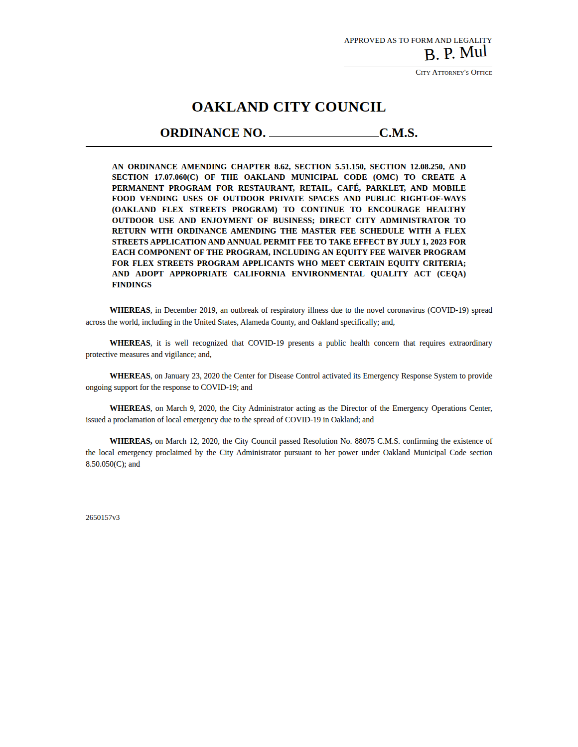APPROVED AS TO FORM AND LEGALITY
B. P. Mul
City Attorney's Office
OAKLAND CITY COUNCIL
ORDINANCE NO. C.M.S.
AN ORDINANCE AMENDING CHAPTER 8.62, SECTION 5.51.150, SECTION 12.08.250, AND SECTION 17.07.060(C) OF THE OAKLAND MUNICIPAL CODE (OMC) TO CREATE A PERMANENT PROGRAM FOR RESTAURANT, RETAIL, CAFÉ, PARKLET, AND MOBILE FOOD VENDING USES OF OUTDOOR PRIVATE SPACES AND PUBLIC RIGHT-OF-WAYS (OAKLAND FLEX STREETS PROGRAM) TO CONTINUE TO ENCOURAGE HEALTHY OUTDOOR USE AND ENJOYMENT OF BUSINESS; DIRECT CITY ADMINISTRATOR TO RETURN WITH ORDINANCE AMENDING THE MASTER FEE SCHEDULE WITH A FLEX STREETS APPLICATION AND ANNUAL PERMIT FEE TO TAKE EFFECT BY JULY 1, 2023 FOR EACH COMPONENT OF THE PROGRAM, INCLUDING AN EQUITY FEE WAIVER PROGRAM FOR FLEX STREETS PROGRAM APPLICANTS WHO MEET CERTAIN EQUITY CRITERIA; AND ADOPT APPROPRIATE CALIFORNIA ENVIRONMENTAL QUALITY ACT (CEQA) FINDINGS
WHEREAS, in December 2019, an outbreak of respiratory illness due to the novel coronavirus (COVID-19) spread across the world, including in the United States, Alameda County, and Oakland specifically; and,
WHEREAS, it is well recognized that COVID-19 presents a public health concern that requires extraordinary protective measures and vigilance; and,
WHEREAS, on January 23, 2020 the Center for Disease Control activated its Emergency Response System to provide ongoing support for the response to COVID-19; and
WHEREAS, on March 9, 2020, the City Administrator acting as the Director of the Emergency Operations Center, issued a proclamation of local emergency due to the spread of COVID-19 in Oakland; and
WHEREAS, on March 12, 2020, the City Council passed Resolution No. 88075 C.M.S. confirming the existence of the local emergency proclaimed by the City Administrator pursuant to her power under Oakland Municipal Code section 8.50.050(C); and
2650157v3